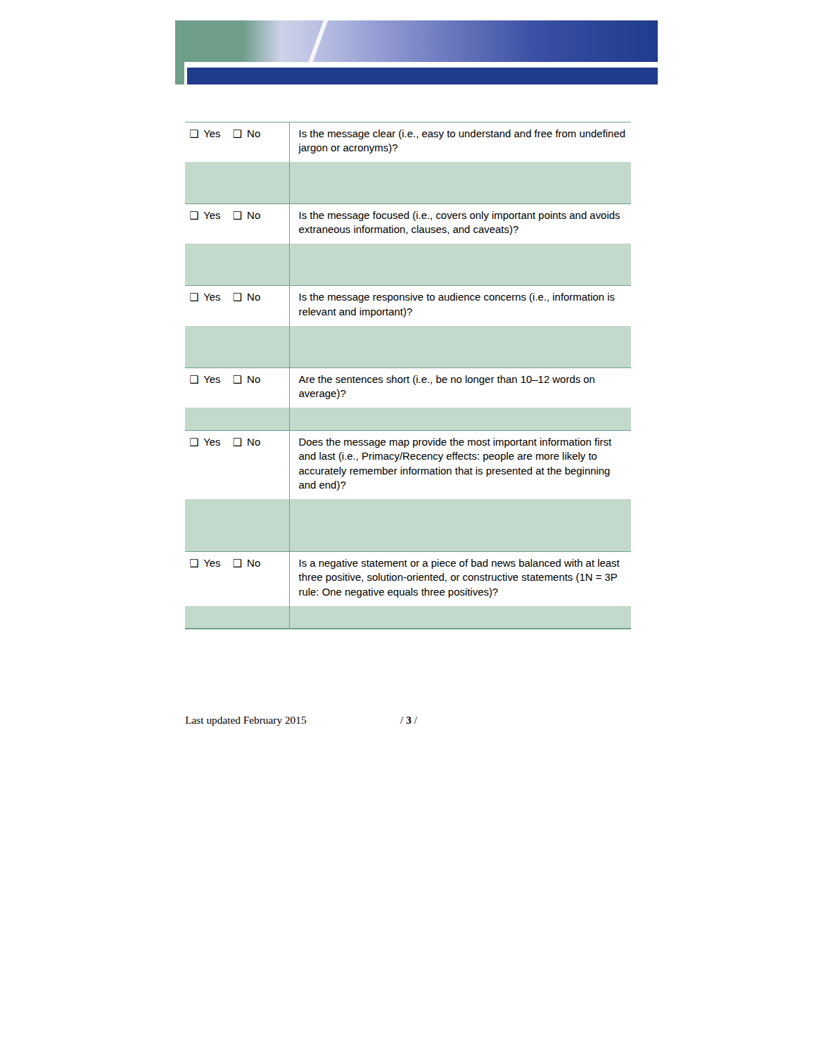| ❑ Yes ❑ No | Is the message clear (i.e., easy to understand and free from undefined jargon or acronyms)? |
| ❑ Yes ❑ No | Is the message focused (i.e., covers only important points and avoids extraneous information, clauses, and caveats)? |
| ❑ Yes ❑ No | Is the message responsive to audience concerns (i.e., information is relevant and important)? |
| ❑ Yes ❑ No | Are the sentences short (i.e., be no longer than 10–12 words on average)? |
| ❑ Yes ❑ No | Does the message map provide the most important information first and last (i.e., Primacy/Recency effects: people are more likely to accurately remember information that is presented at the beginning and end)? |
| ❑ Yes ❑ No | Is a negative statement or a piece of bad news balanced with at least three positive, solution-oriented, or constructive statements (1N = 3P rule: One negative equals three positives)? |
Last updated February 2015 / 3 /